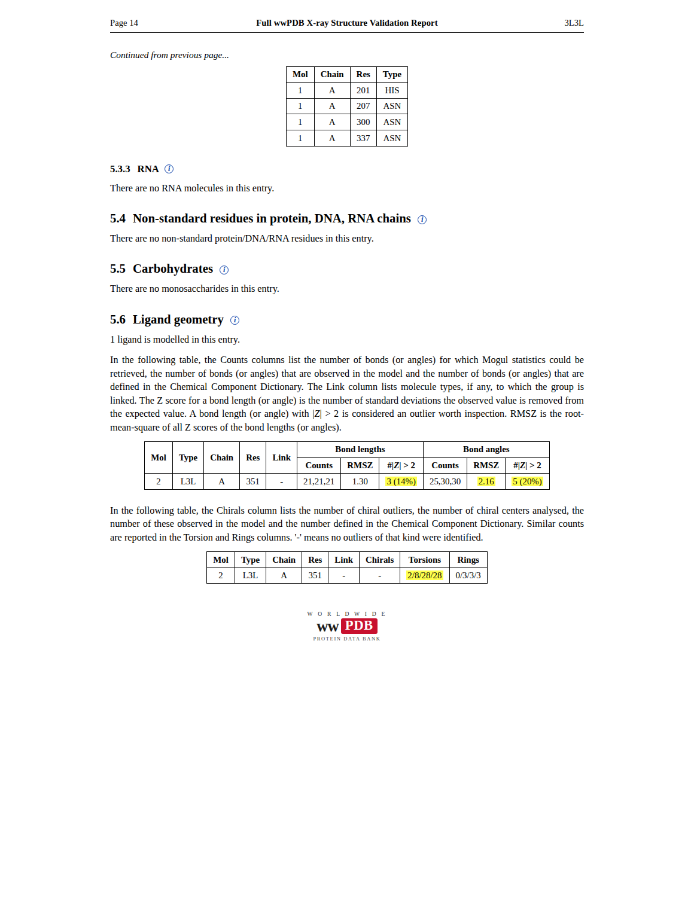Page 14
Full wwPDB X-ray Structure Validation Report
3L3L
Continued from previous page...
| Mol | Chain | Res | Type |
| --- | --- | --- | --- |
| 1 | A | 201 | HIS |
| 1 | A | 207 | ASN |
| 1 | A | 300 | ASN |
| 1 | A | 337 | ASN |
5.3.3 RNA i
There are no RNA molecules in this entry.
5.4 Non-standard residues in protein, DNA, RNA chains i
There are no non-standard protein/DNA/RNA residues in this entry.
5.5 Carbohydrates i
There are no monosaccharides in this entry.
5.6 Ligand geometry i
1 ligand is modelled in this entry.
In the following table, the Counts columns list the number of bonds (or angles) for which Mogul statistics could be retrieved, the number of bonds (or angles) that are observed in the model and the number of bonds (or angles) that are defined in the Chemical Component Dictionary. The Link column lists molecule types, if any, to which the group is linked. The Z score for a bond length (or angle) is the number of standard deviations the observed value is removed from the expected value. A bond length (or angle) with |Z| > 2 is considered an outlier worth inspection. RMSZ is the root-mean-square of all Z scores of the bond lengths (or angles).
| Mol | Type | Chain | Res | Link | Bond lengths | Bond angles |
| --- | --- | --- | --- | --- | --- | --- |
| Counts | RMSZ | #/ Z / > 2 | Counts | RMSZ | #/ Z / > 2 |
| 2 | L3L | A | 351 | - | 21,21,21 | 1.30 | 3 (14%) | 25,30,30 | 2.16 | 5 (20%) |
In the following table, the Chirals column lists the number of chiral outliers, the number of chiral centers analysed, the number of these observed in the model and the number defined in the Chemical Component Dictionary. Similar counts are reported in the Torsion and Rings columns. '-' means no outliers of that kind were identified.
| Mol | Type | Chain | Res | Link | Chirals | Torsions | Rings |
| --- | --- | --- | --- | --- | --- | --- | --- |
| 2 | L3L | A | 351 | - | - | 2/8/28/28 | 0/3/3/3 |
W O R L D W I D E
ww PDB
PROTEIN DATA BANK